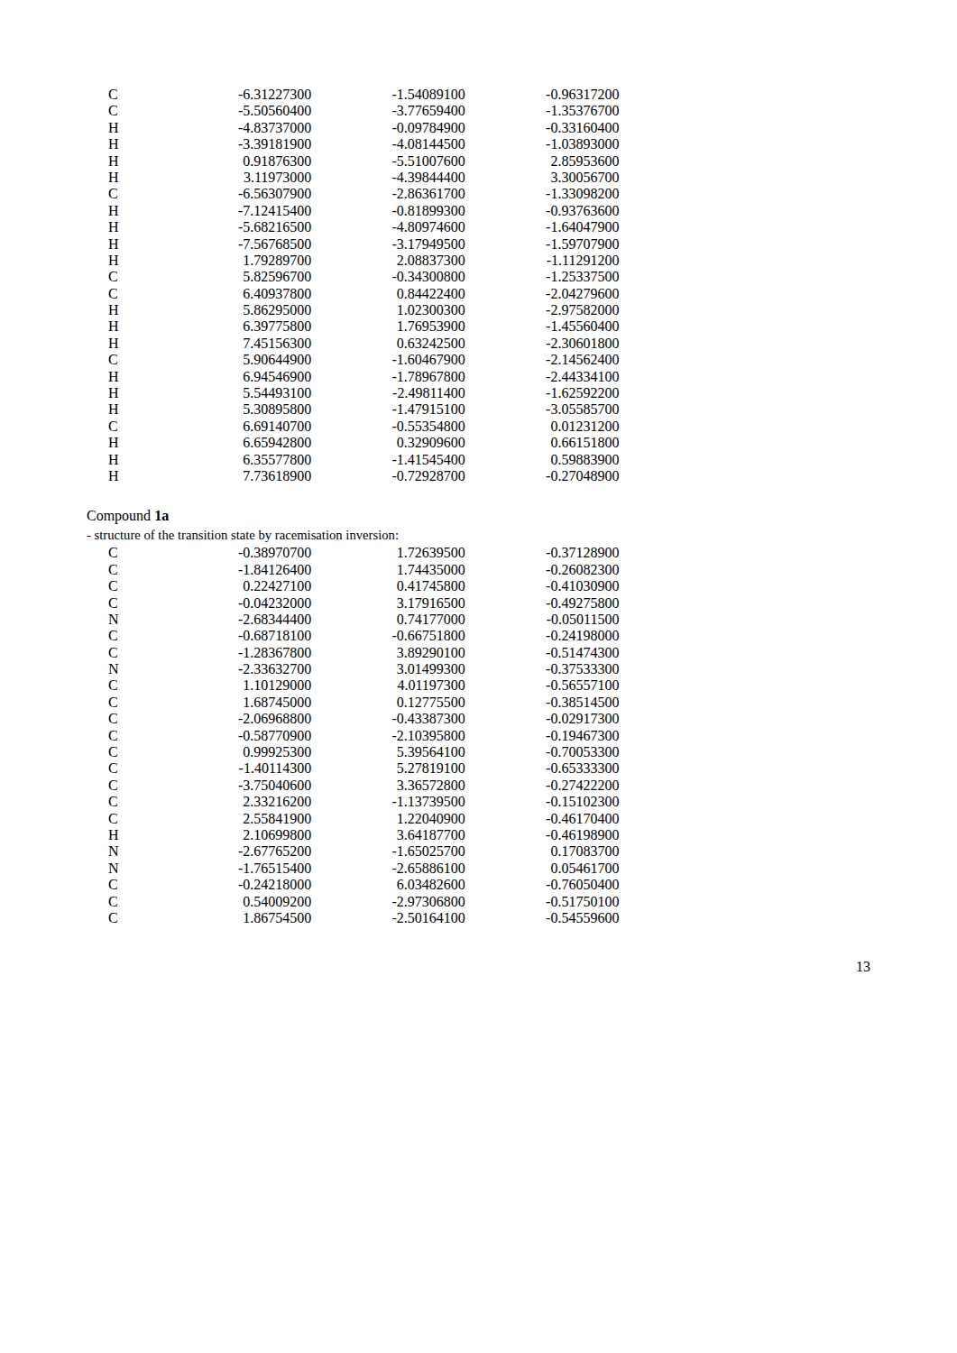| C | -6.31227300 | -1.54089100 | -0.96317200 |
| C | -5.50560400 | -3.77659400 | -1.35376700 |
| H | -4.83737000 | -0.09784900 | -0.33160400 |
| H | -3.39181900 | -4.08144500 | -1.03893000 |
| H | 0.91876300 | -5.51007600 | 2.85953600 |
| H | 3.11973000 | -4.39844400 | 3.30056700 |
| C | -6.56307900 | -2.86361700 | -1.33098200 |
| H | -7.12415400 | -0.81899300 | -0.93763600 |
| H | -5.68216500 | -4.80974600 | -1.64047900 |
| H | -7.56768500 | -3.17949500 | -1.59707900 |
| H | 1.79289700 | 2.08837300 | -1.11291200 |
| C | 5.82596700 | -0.34300800 | -1.25337500 |
| C | 6.40937800 | 0.84422400 | -2.04279600 |
| H | 5.86295000 | 1.02300300 | -2.97582000 |
| H | 6.39775800 | 1.76953900 | -1.45560400 |
| H | 7.45156300 | 0.63242500 | -2.30601800 |
| C | 5.90644900 | -1.60467900 | -2.14562400 |
| H | 6.94546900 | -1.78967800 | -2.44334100 |
| H | 5.54493100 | -2.49811400 | -1.62592200 |
| H | 5.30895800 | -1.47915100 | -3.05585700 |
| C | 6.69140700 | -0.55354800 | 0.01231200 |
| H | 6.65942800 | 0.32909600 | 0.66151800 |
| H | 6.35577800 | -1.41545400 | 0.59883900 |
| H | 7.73618900 | -0.72928700 | -0.27048900 |
Compound 1a
- structure of the transition state by racemisation inversion:
| C | -0.38970700 | 1.72639500 | -0.37128900 |
| C | -1.84126400 | 1.74435000 | -0.26082300 |
| C | 0.22427100 | 0.41745800 | -0.41030900 |
| C | -0.04232000 | 3.17916500 | -0.49275800 |
| N | -2.68344400 | 0.74177000 | -0.05011500 |
| C | -0.68718100 | -0.66751800 | -0.24198000 |
| C | -1.28367800 | 3.89290100 | -0.51474300 |
| N | -2.33632700 | 3.01499300 | -0.37533300 |
| C | 1.10129000 | 4.01197300 | -0.56557100 |
| C | 1.68745000 | 0.12775500 | -0.38514500 |
| C | -2.06968800 | -0.43387300 | -0.02917300 |
| C | -0.58770900 | -2.10395800 | -0.19467300 |
| C | 0.99925300 | 5.39564100 | -0.70053300 |
| C | -1.40114300 | 5.27819100 | -0.65333300 |
| C | -3.75040600 | 3.36572800 | -0.27422200 |
| C | 2.33216200 | -1.13739500 | -0.15102300 |
| C | 2.55841900 | 1.22040900 | -0.46170400 |
| H | 2.10699800 | 3.64187700 | -0.46198900 |
| N | -2.67765200 | -1.65025700 | 0.17083700 |
| N | -1.76515400 | -2.65886100 | 0.05461700 |
| C | -0.24218000 | 6.03482600 | -0.76050400 |
| C | 0.54009200 | -2.97306800 | -0.51750100 |
| C | 1.86754500 | -2.50164100 | -0.54559600 |
13